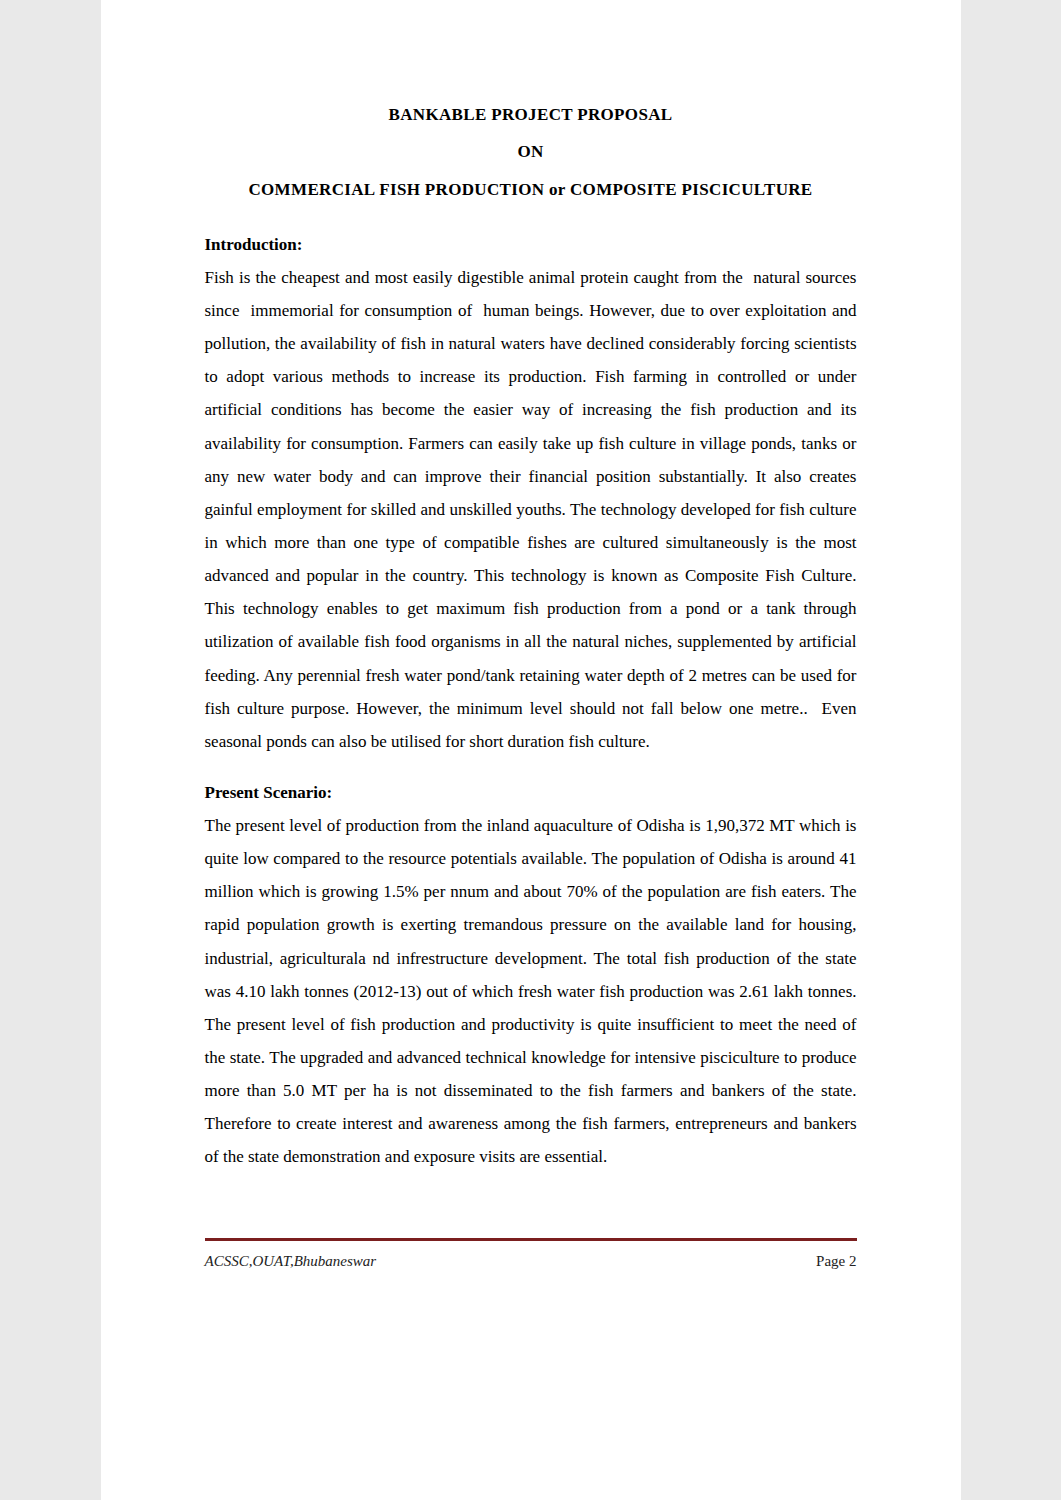BANKABLE PROJECT PROPOSAL ON COMMERCIAL FISH PRODUCTION or COMPOSITE PISCICULTURE
Introduction:
Fish is the cheapest and most easily digestible animal protein caught from the natural sources since immemorial for consumption of human beings. However, due to over exploitation and pollution, the availability of fish in natural waters have declined considerably forcing scientists to adopt various methods to increase its production. Fish farming in controlled or under artificial conditions has become the easier way of increasing the fish production and its availability for consumption. Farmers can easily take up fish culture in village ponds, tanks or any new water body and can improve their financial position substantially. It also creates gainful employment for skilled and unskilled youths. The technology developed for fish culture in which more than one type of compatible fishes are cultured simultaneously is the most advanced and popular in the country. This technology is known as Composite Fish Culture. This technology enables to get maximum fish production from a pond or a tank through utilization of available fish food organisms in all the natural niches, supplemented by artificial feeding. Any perennial fresh water pond/tank retaining water depth of 2 metres can be used for fish culture purpose. However, the minimum level should not fall below one metre.. Even seasonal ponds can also be utilised for short duration fish culture.
Present Scenario:
The present level of production from the inland aquaculture of Odisha is 1,90,372 MT which is quite low compared to the resource potentials available. The population of Odisha is around 41 million which is growing 1.5% per nnum and about 70% of the population are fish eaters. The rapid population growth is exerting tremandous pressure on the available land for housing, industrial, agriculturala nd infrestructure development. The total fish production of the state was 4.10 lakh tonnes (2012-13) out of which fresh water fish production was 2.61 lakh tonnes. The present level of fish production and productivity is quite insufficient to meet the need of the state. The upgraded and advanced technical knowledge for intensive pisciculture to produce more than 5.0 MT per ha is not disseminated to the fish farmers and bankers of the state. Therefore to create interest and awareness among the fish farmers, entrepreneurs and bankers of the state demonstration and exposure visits are essential.
ACSSC,OUAT,Bhubaneswar Page 2